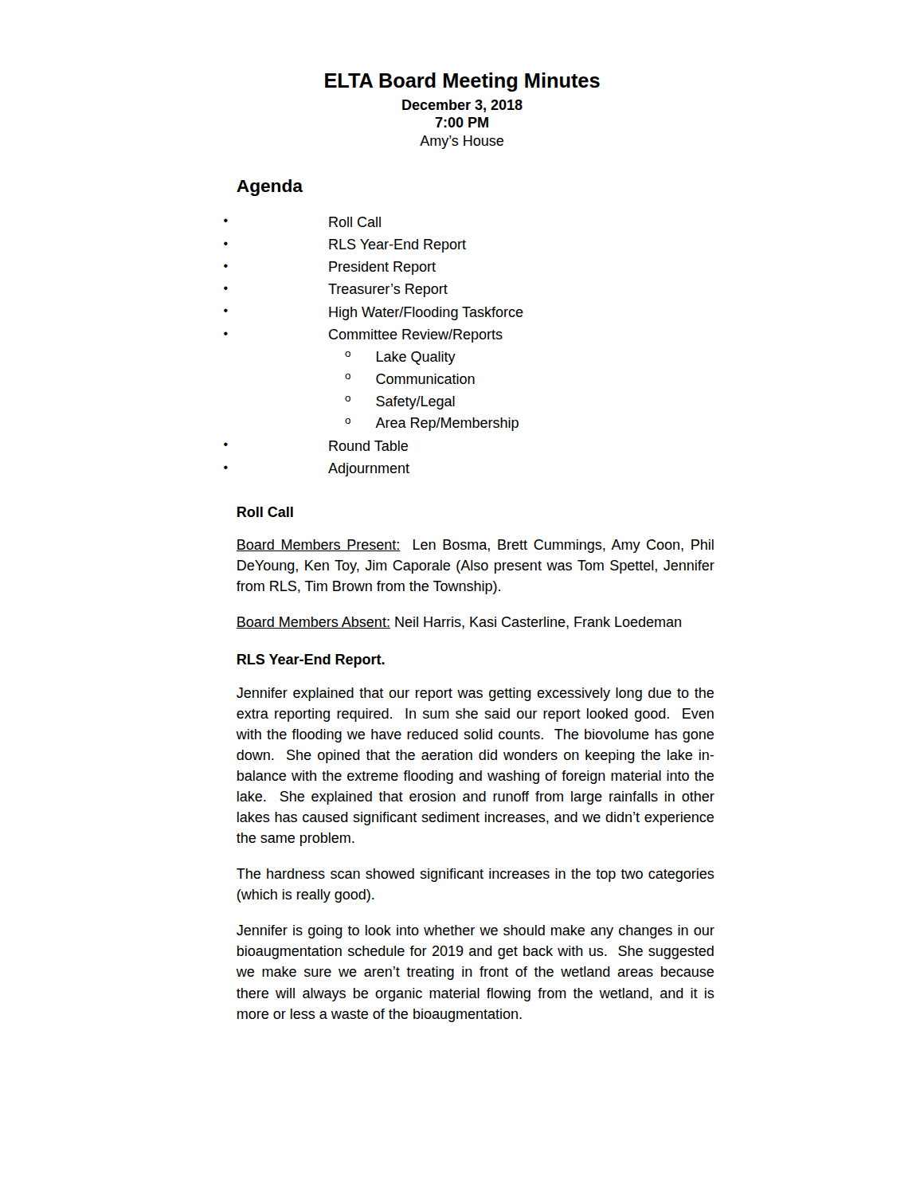ELTA Board Meeting Minutes
December 3, 2018
7:00 PM
Amy’s House
Agenda
Roll Call
RLS Year-End Report
President Report
Treasurer’s Report
High Water/Flooding Taskforce
Committee Review/Reports
Lake Quality
Communication
Safety/Legal
Area Rep/Membership
Round Table
Adjournment
Roll Call
Board Members Present: Len Bosma, Brett Cummings, Amy Coon, Phil DeYoung, Ken Toy, Jim Caporale (Also present was Tom Spettel, Jennifer from RLS, Tim Brown from the Township).
Board Members Absent: Neil Harris, Kasi Casterline, Frank Loedeman
RLS Year-End Report.
Jennifer explained that our report was getting excessively long due to the extra reporting required. In sum she said our report looked good. Even with the flooding we have reduced solid counts. The biovolume has gone down. She opined that the aeration did wonders on keeping the lake in-balance with the extreme flooding and washing of foreign material into the lake. She explained that erosion and runoff from large rainfalls in other lakes has caused significant sediment increases, and we didn’t experience the same problem.
The hardness scan showed significant increases in the top two categories (which is really good).
Jennifer is going to look into whether we should make any changes in our bioaugmentation schedule for 2019 and get back with us. She suggested we make sure we aren’t treating in front of the wetland areas because there will always be organic material flowing from the wetland, and it is more or less a waste of the bioaugmentation.